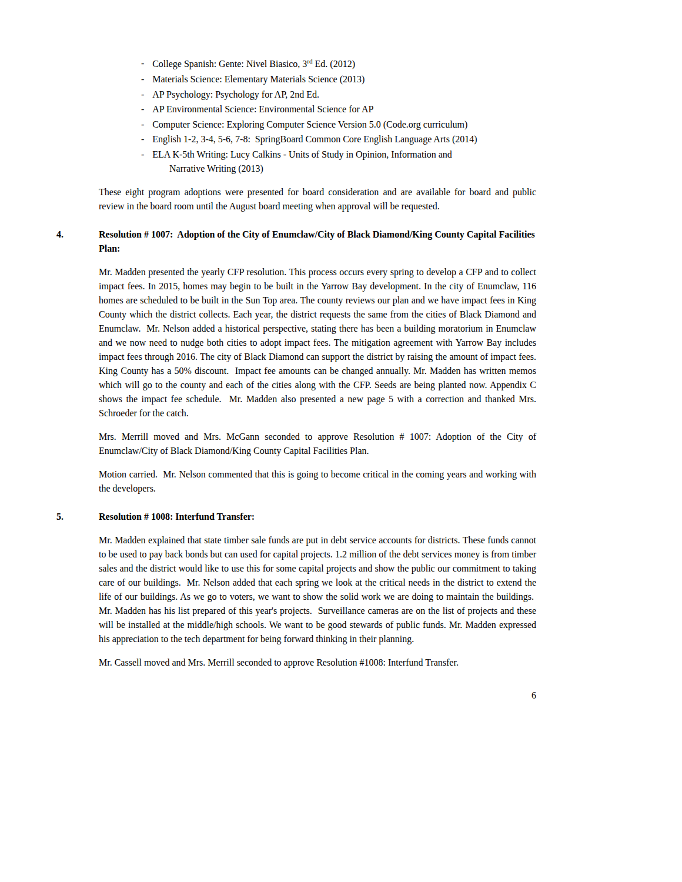College Spanish: Gente: Nivel Biasico, 3rd Ed. (2012)
Materials Science: Elementary Materials Science (2013)
AP Psychology: Psychology for AP, 2nd Ed.
AP Environmental Science: Environmental Science for AP
Computer Science: Exploring Computer Science Version 5.0 (Code.org curriculum)
English 1-2, 3-4, 5-6, 7-8: SpringBoard Common Core English Language Arts (2014)
ELA K-5th Writing: Lucy Calkins - Units of Study in Opinion, Information andNarrative Writing (2013)
These eight program adoptions were presented for board consideration and are available for board and public review in the board room until the August board meeting when approval will be requested.
4.
Resolution # 1007: Adoption of the City of Enumclaw/City of Black Diamond/King County Capital Facilities Plan:
Mr. Madden presented the yearly CFP resolution. This process occurs every spring to develop a CFP and to collect impact fees. In 2015, homes may begin to be built in the Yarrow Bay development. In the city of Enumclaw, 116 homes are scheduled to be built in the Sun Top area. The county reviews our plan and we have impact fees in King County which the district collects. Each year, the district requests the same from the cities of Black Diamond and Enumclaw. Mr. Nelson added a historical perspective, stating there has been a building moratorium in Enumclaw and we now need to nudge both cities to adopt impact fees. The mitigation agreement with Yarrow Bay includes impact fees through 2016. The city of Black Diamond can support the district by raising the amount of impact fees. King County has a 50% discount. Impact fee amounts can be changed annually. Mr. Madden has written memos which will go to the county and each of the cities along with the CFP. Seeds are being planted now. Appendix C shows the impact fee schedule. Mr. Madden also presented a new page 5 with a correction and thanked Mrs. Schroeder for the catch.
Mrs. Merrill moved and Mrs. McGann seconded to approve Resolution # 1007: Adoption of the City of Enumclaw/City of Black Diamond/King County Capital Facilities Plan.
Motion carried. Mr. Nelson commented that this is going to become critical in the coming years and working with the developers.
5.
Resolution # 1008: Interfund Transfer:
Mr. Madden explained that state timber sale funds are put in debt service accounts for districts. These funds cannot to be used to pay back bonds but can used for capital projects. 1.2 million of the debt services money is from timber sales and the district would like to use this for some capital projects and show the public our commitment to taking care of our buildings. Mr. Nelson added that each spring we look at the critical needs in the district to extend the life of our buildings. As we go to voters, we want to show the solid work we are doing to maintain the buildings. Mr. Madden has his list prepared of this year's projects. Surveillance cameras are on the list of projects and these will be installed at the middle/high schools. We want to be good stewards of public funds. Mr. Madden expressed his appreciation to the tech department for being forward thinking in their planning.
Mr. Cassell moved and Mrs. Merrill seconded to approve Resolution #1008: Interfund Transfer.
6